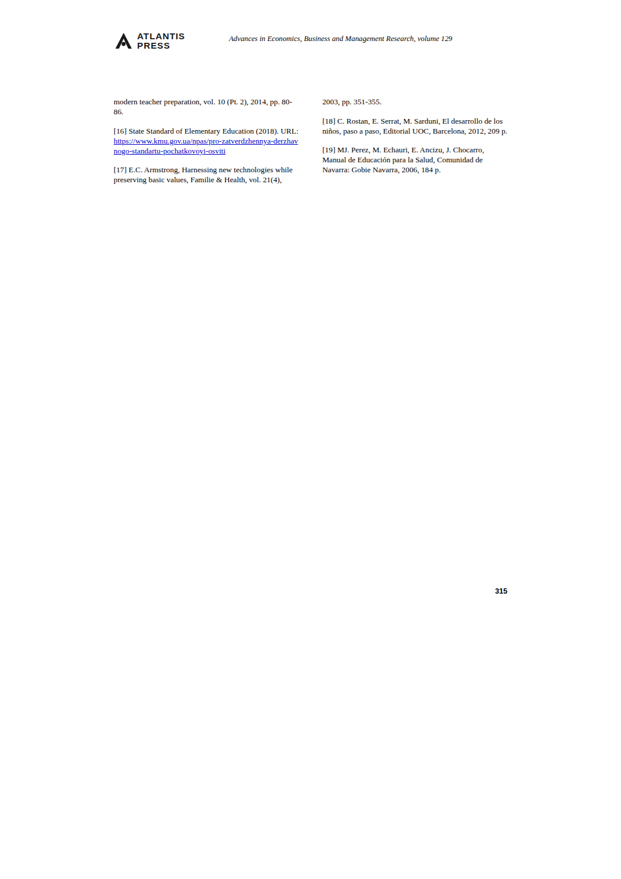ATLANTIS
PRESS
Advances in Economics, Business and Management Research, volume 129
modern teacher preparation, vol. 10 (Pt. 2), 2014, pp. 80-86.
[16] State Standard of Elementary Education (2018). URL: https://www.kmu.gov.ua/npas/pro-zatverdzhennya-derzhavnogo-standartu-pochatkovoyi-osviti
[17] E.C. Armstrong, Harnessing new technologies while preserving basic values, Familie & Health, vol. 21(4), 2003, pp. 351-355.
[18] C. Rostan, E. Serrat, M. Sarduni, El desarrollo de los niños, paso a paso, Editorial UOC, Barcelona, 2012, 209 p.
[19] MJ. Perez, M. Echauri, E. Ancizu, J. Chocarro, Manual de Educación para la Salud, Comunidad de Navarra: Gobie Navarra, 2006, 184 p.
315